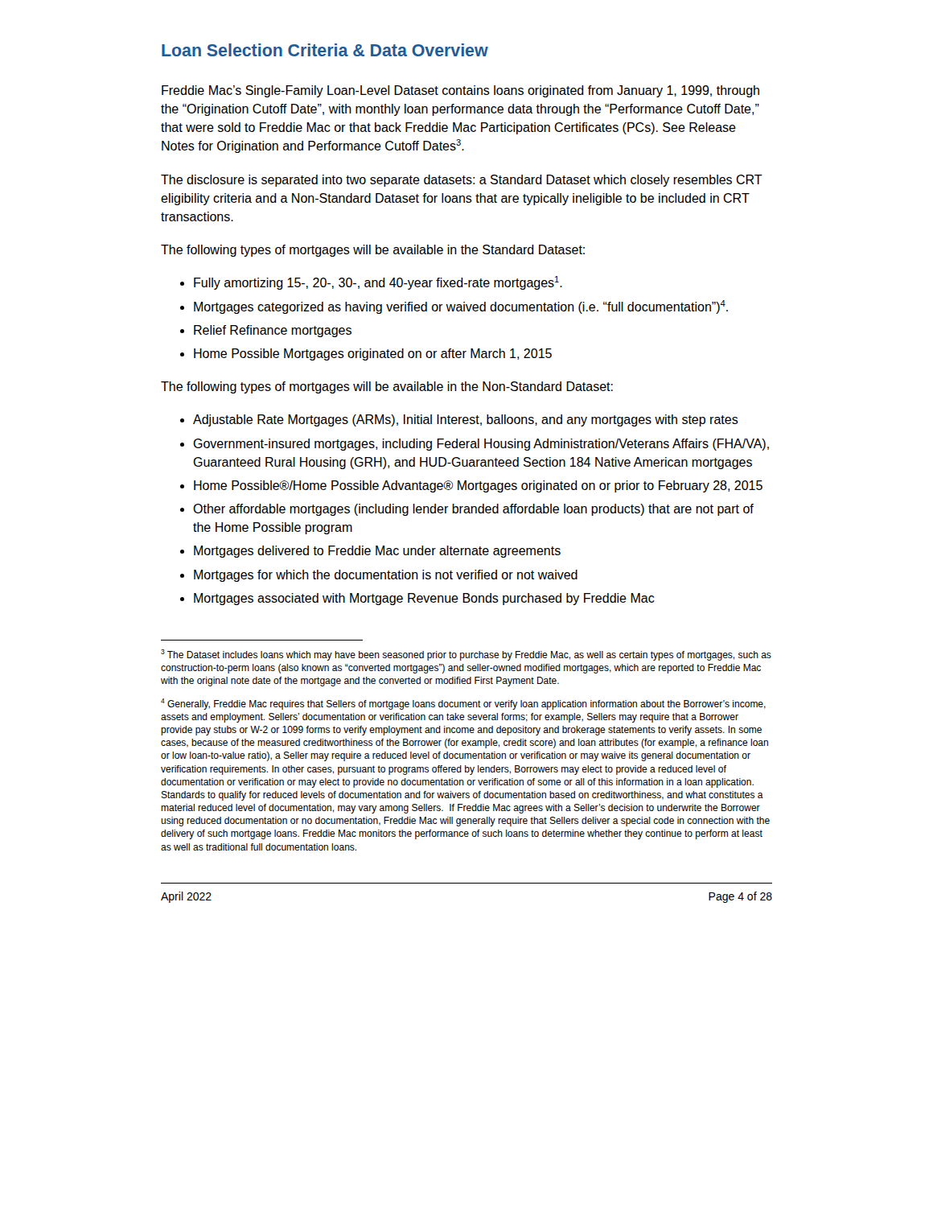Loan Selection Criteria & Data Overview
Freddie Mac’s Single-Family Loan-Level Dataset contains loans originated from January 1, 1999, through the “Origination Cutoff Date”, with monthly loan performance data through the “Performance Cutoff Date,” that were sold to Freddie Mac or that back Freddie Mac Participation Certificates (PCs). See Release Notes for Origination and Performance Cutoff Dates3.
The disclosure is separated into two separate datasets: a Standard Dataset which closely resembles CRT eligibility criteria and a Non-Standard Dataset for loans that are typically ineligible to be included in CRT transactions.
The following types of mortgages will be available in the Standard Dataset:
Fully amortizing 15-, 20-, 30-, and 40-year fixed-rate mortgages1.
Mortgages categorized as having verified or waived documentation (i.e. “full documentation”)4.
Relief Refinance mortgages
Home Possible Mortgages originated on or after March 1, 2015
The following types of mortgages will be available in the Non-Standard Dataset:
Adjustable Rate Mortgages (ARMs), Initial Interest, balloons, and any mortgages with step rates
Government-insured mortgages, including Federal Housing Administration/Veterans Affairs (FHA/VA), Guaranteed Rural Housing (GRH), and HUD-Guaranteed Section 184 Native American mortgages
Home Possible®/Home Possible Advantage® Mortgages originated on or prior to February 28, 2015
Other affordable mortgages (including lender branded affordable loan products) that are not part of the Home Possible program
Mortgages delivered to Freddie Mac under alternate agreements
Mortgages for which the documentation is not verified or not waived
Mortgages associated with Mortgage Revenue Bonds purchased by Freddie Mac
3 The Dataset includes loans which may have been seasoned prior to purchase by Freddie Mac, as well as certain types of mortgages, such as construction-to-perm loans (also known as “converted mortgages”) and seller-owned modified mortgages, which are reported to Freddie Mac with the original note date of the mortgage and the converted or modified First Payment Date.
4 Generally, Freddie Mac requires that Sellers of mortgage loans document or verify loan application information about the Borrower’s income, assets and employment. Sellers’ documentation or verification can take several forms; for example, Sellers may require that a Borrower provide pay stubs or W-2 or 1099 forms to verify employment and income and depository and brokerage statements to verify assets. In some cases, because of the measured creditworthiness of the Borrower (for example, credit score) and loan attributes (for example, a refinance loan or low loan-to-value ratio), a Seller may require a reduced level of documentation or verification or may waive its general documentation or verification requirements. In other cases, pursuant to programs offered by lenders, Borrowers may elect to provide a reduced level of documentation or verification or may elect to provide no documentation or verification of some or all of this information in a loan application. Standards to qualify for reduced levels of documentation and for waivers of documentation based on creditworthiness, and what constitutes a material reduced level of documentation, may vary among Sellers. If Freddie Mac agrees with a Seller’s decision to underwrite the Borrower using reduced documentation or no documentation, Freddie Mac will generally require that Sellers deliver a special code in connection with the delivery of such mortgage loans. Freddie Mac monitors the performance of such loans to determine whether they continue to perform at least as well as traditional full documentation loans.
April 2022 Page 4 of 28